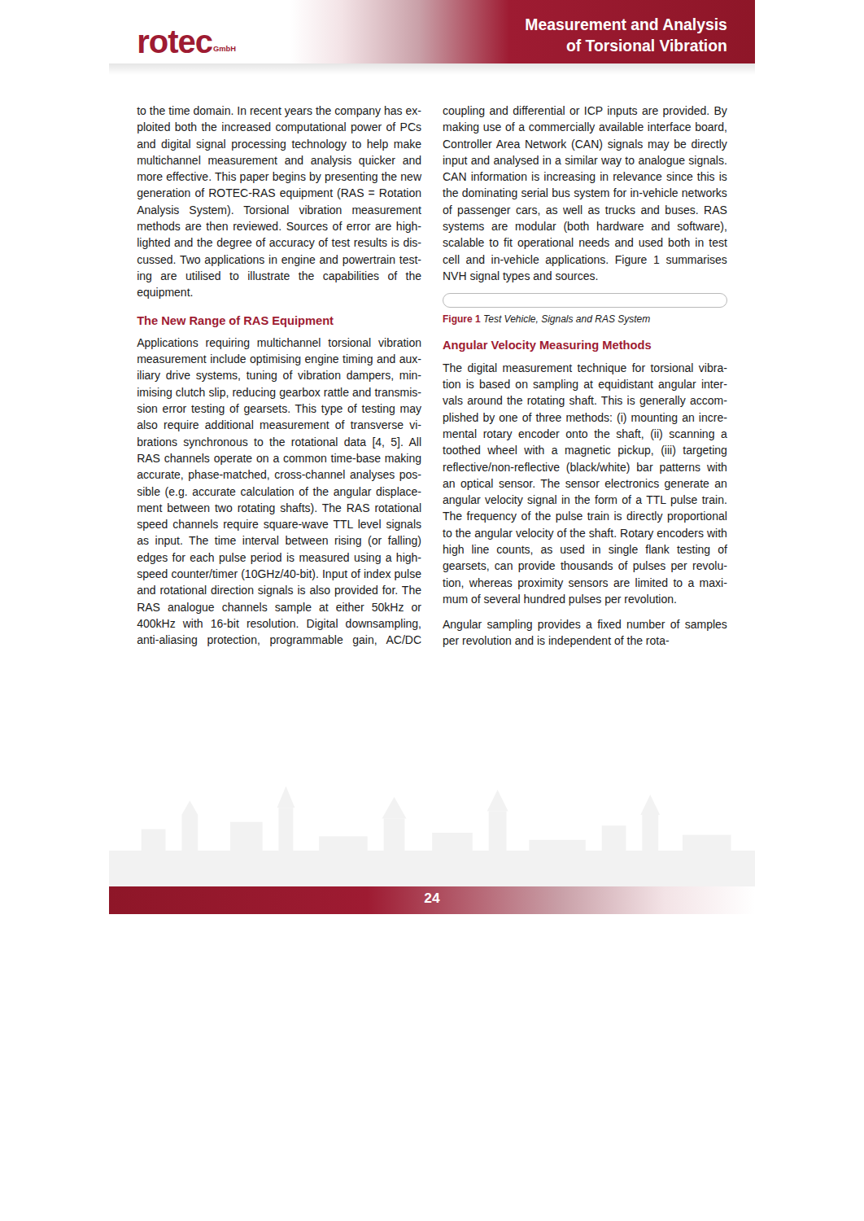rotecGmbH
Measurement and Analysis
of Torsional Vibration
to the time domain. In recent years the company has exploited both the increased computational power of PCs and digital signal processing technology to help make multichannel measurement and analysis quicker and more effective. This paper begins by presenting the new generation of ROTEC-RAS equipment (RAS = Rotation Analysis System). Torsional vibration measurement methods are then reviewed. Sources of error are highlighted and the degree of accuracy of test results is discussed. Two applications in engine and powertrain testing are utilised to illustrate the capabilities of the equipment.
The New Range of RAS Equipment
Applications requiring multichannel torsional vibration measurement include optimising engine timing and auxiliary drive systems, tuning of vibration dampers, minimising clutch slip, reducing gearbox rattle and transmission error testing of gearsets. This type of testing may also require additional measurement of transverse vibrations synchronous to the rotational data [4, 5]. All RAS channels operate on a common time-base making accurate, phase-matched, cross-channel analyses possible (e.g. accurate calculation of the angular displacement between two rotating shafts). The RAS rotational speed channels require square-wave TTL level signals as input. The time interval between rising (or falling) edges for each pulse period is measured using a high-speed counter/timer (10GHz/40-bit). Input of index pulse and rotational direction signals is also provided for. The RAS analogue channels sample at either 50kHz or 400kHz with 16-bit resolution. Digital downsampling, anti-aliasing protection, programmable gain, AC/DC coupling and differential or ICP inputs are provided. By making use of a commercially available interface board, Controller Area Network (CAN) signals may be directly input and analysed in a similar way to analogue signals. CAN information is increasing in relevance since this is the dominating serial bus system for in-vehicle networks of passenger cars, as well as trucks and buses. RAS systems are modular (both hardware and software), scalable to fit operational needs and used both in test cell and in-vehicle applications. Figure 1 summarises NVH signal types and sources.
Figure 1 Test Vehicle, Signals and RAS System
Angular Velocity Measuring Methods
The digital measurement technique for torsional vibration is based on sampling at equidistant angular intervals around the rotating shaft. This is generally accomplished by one of three methods: (i) mounting an incremental rotary encoder onto the shaft, (ii) scanning a toothed wheel with a magnetic pickup, (iii) targeting reflective/non-reflective (black/white) bar patterns with an optical sensor. The sensor electronics generate an angular velocity signal in the form of a TTL pulse train. The frequency of the pulse train is directly proportional to the angular velocity of the shaft. Rotary encoders with high line counts, as used in single flank testing of gearsets, can provide thousands of pulses per revolution, whereas proximity sensors are limited to a maximum of several hundred pulses per revolution.
Angular sampling provides a fixed number of samples per revolution and is independent of the rota-
24